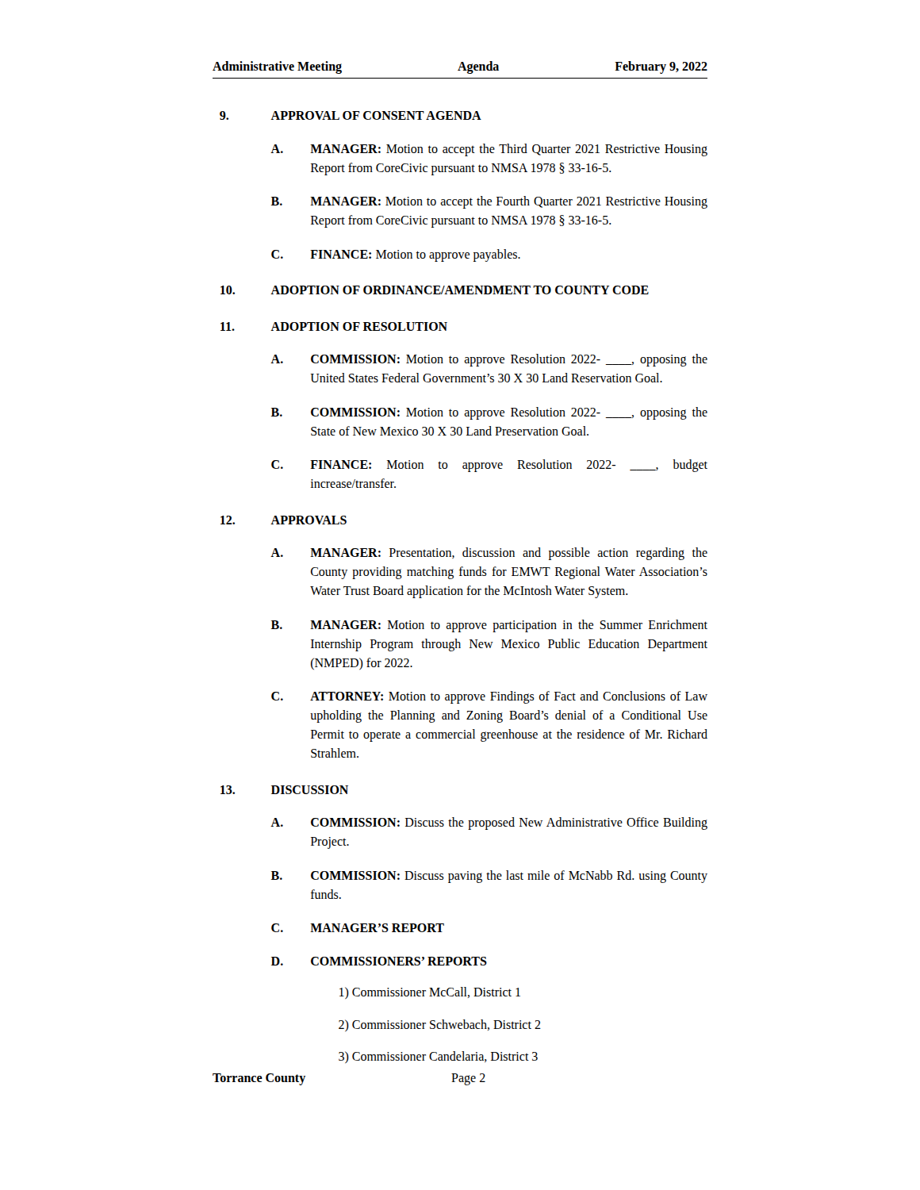Administrative Meeting Agenda February 9, 2022
9. Approval of Consent Agenda
A. Manager: Motion to accept the Third Quarter 2021 Restrictive Housing Report from CoreCivic pursuant to NMSA 1978 § 33-16-5.
B. Manager: Motion to accept the Fourth Quarter 2021 Restrictive Housing Report from CoreCivic pursuant to NMSA 1978 § 33-16-5.
C. Finance: Motion to approve payables.
10. Adoption of Ordinance/Amendment to County Code
11. Adoption of Resolution
A. Commission: Motion to approve Resolution 2022- ____, opposing the United States Federal Government’s 30 X 30 Land Reservation Goal.
B. Commission: Motion to approve Resolution 2022- ____, opposing the State of New Mexico 30 X 30 Land Preservation Goal.
C. Finance: Motion to approve Resolution 2022- ____, budget increase/transfer.
12. Approvals
A. Manager: Presentation, discussion and possible action regarding the County providing matching funds for EMWT Regional Water Association’s Water Trust Board application for the McIntosh Water System.
B. Manager: Motion to approve participation in the Summer Enrichment Internship Program through New Mexico Public Education Department (NMPED) for 2022.
C. Attorney: Motion to approve Findings of Fact and Conclusions of Law upholding the Planning and Zoning Board’s denial of a Conditional Use Permit to operate a commercial greenhouse at the residence of Mr. Richard Strahlem.
13. Discussion
A. Commission: Discuss the proposed New Administrative Office Building Project.
B. Commission: Discuss paving the last mile of McNabb Rd. using County funds.
C. Manager’s Report
D. Commissioners’ Reports
1) Commissioner McCall, District 1
2) Commissioner Schwebach, District 2
3) Commissioner Candelaria, District 3
Torrance County Page 2